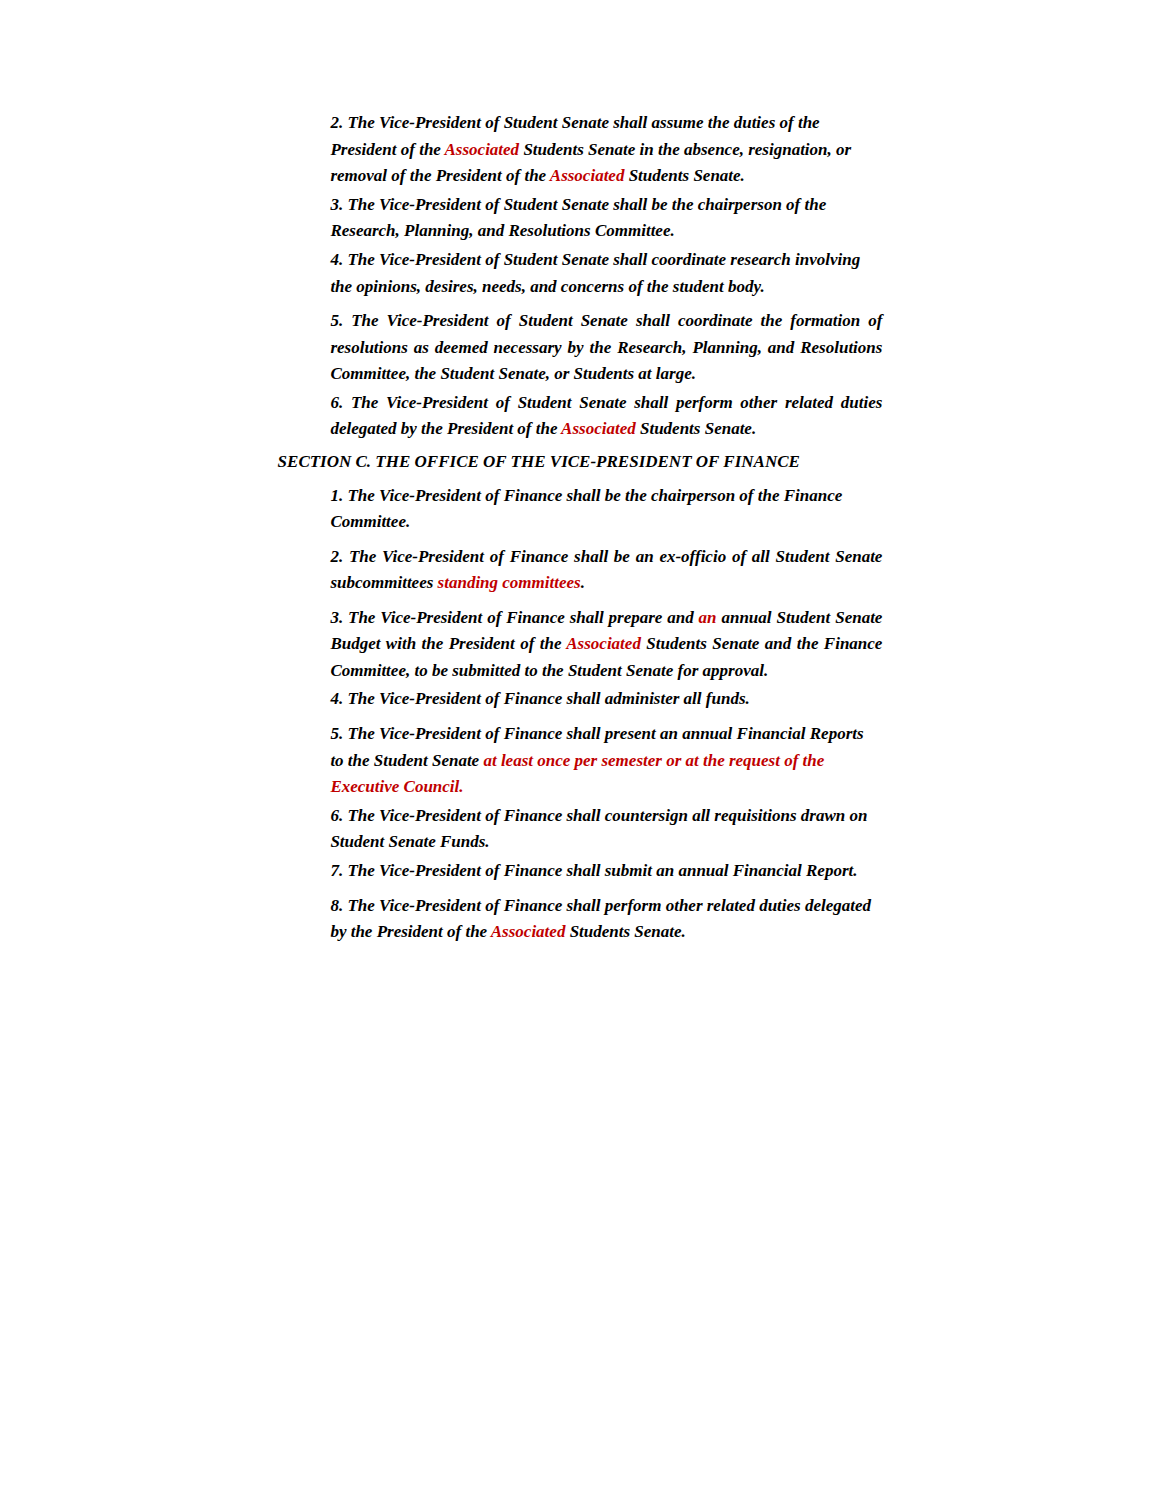2. The Vice-President of Student Senate shall assume the duties of the President of the Associated Students Senate in the absence, resignation, or removal of the President of the Associated Students Senate.
3. The Vice-President of Student Senate shall be the chairperson of the Research, Planning, and Resolutions Committee.
4. The Vice-President of Student Senate shall coordinate research involving the opinions, desires, needs, and concerns of the student body.
5. The Vice-President of Student Senate shall coordinate the formation of resolutions as deemed necessary by the Research, Planning, and Resolutions Committee, the Student Senate, or Students at large.
6. The Vice-President of Student Senate shall perform other related duties delegated by the President of the Associated Students Senate.
SECTION C. THE OFFICE OF THE VICE-PRESIDENT OF FINANCE
1. The Vice-President of Finance shall be the chairperson of the Finance Committee.
2. The Vice-President of Finance shall be an ex-officio of all Student Senate subcommittees standing committees.
3. The Vice-President of Finance shall prepare and an annual Student Senate Budget with the President of the Associated Students Senate and the Finance Committee, to be submitted to the Student Senate for approval.
4. The Vice-President of Finance shall administer all funds.
5. The Vice-President of Finance shall present an annual Financial Reports to the Student Senate at least once per semester or at the request of the Executive Council.
6. The Vice-President of Finance shall countersign all requisitions drawn on Student Senate Funds.
7. The Vice-President of Finance shall submit an annual Financial Report.
8. The Vice-President of Finance shall perform other related duties delegated by the President of the Associated Students Senate.